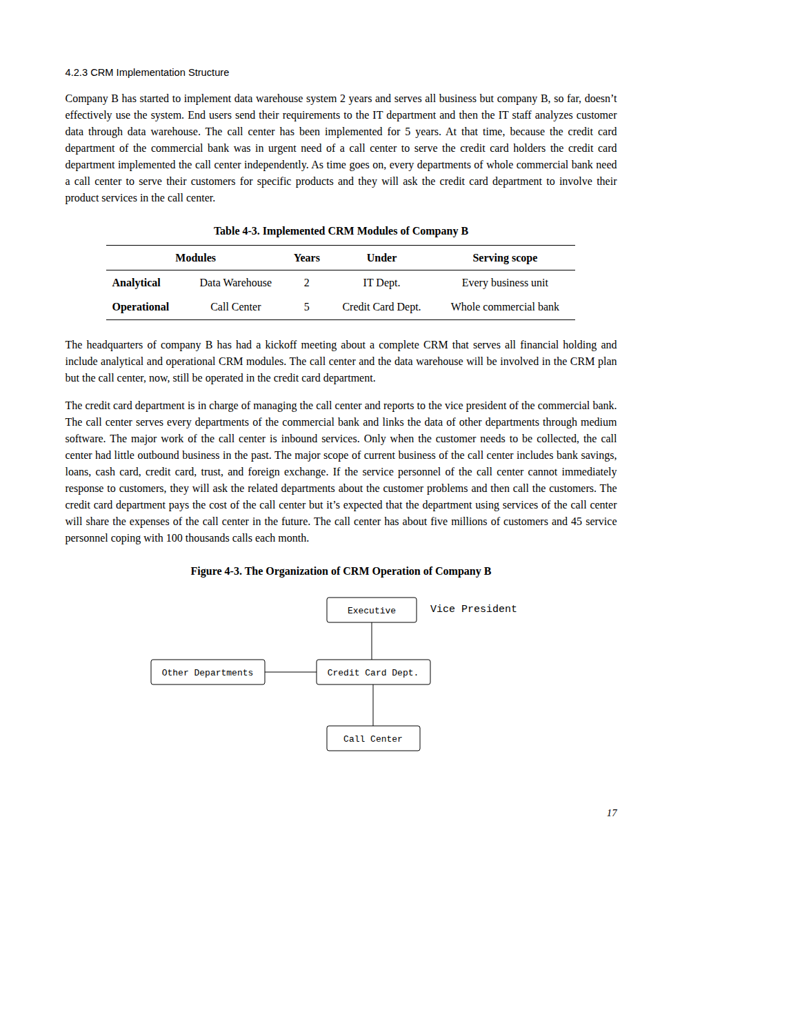4.2.3 CRM Implementation Structure
Company B has started to implement data warehouse system 2 years and serves all business but company B, so far, doesn’t effectively use the system. End users send their requirements to the IT department and then the IT staff analyzes customer data through data warehouse. The call center has been implemented for 5 years. At that time, because the credit card department of the commercial bank was in urgent need of a call center to serve the credit card holders the credit card department implemented the call center independently. As time goes on, every departments of whole commercial bank need a call center to serve their customers for specific products and they will ask the credit card department to involve their product services in the call center.
Table 4-3. Implemented CRM Modules of Company B
| Modules | Years | Under | Serving scope |
| --- | --- | --- | --- |
| Analytical | Data Warehouse | 2 | IT Dept. | Every business unit |
| Operational | Call Center | 5 | Credit Card Dept. | Whole commercial bank |
The headquarters of company B has had a kickoff meeting about a complete CRM that serves all financial holding and include analytical and operational CRM modules. The call center and the data warehouse will be involved in the CRM plan but the call center, now, still be operated in the credit card department.
The credit card department is in charge of managing the call center and reports to the vice president of the commercial bank. The call center serves every departments of the commercial bank and links the data of other departments through medium software. The major work of the call center is inbound services. Only when the customer needs to be collected, the call center had little outbound business in the past. The major scope of current business of the call center includes bank savings, loans, cash card, credit card, trust, and foreign exchange. If the service personnel of the call center cannot immediately response to customers, they will ask the related departments about the customer problems and then call the customers. The credit card department pays the cost of the call center but it’s expected that the department using services of the call center will share the expenses of the call center in the future. The call center has about five millions of customers and 45 service personnel coping with 100 thousands calls each month.
Figure 4-3. The Organization of CRM Operation of Company B
Executive Vice President Credit Card Dept. Other Departments Call Center
17